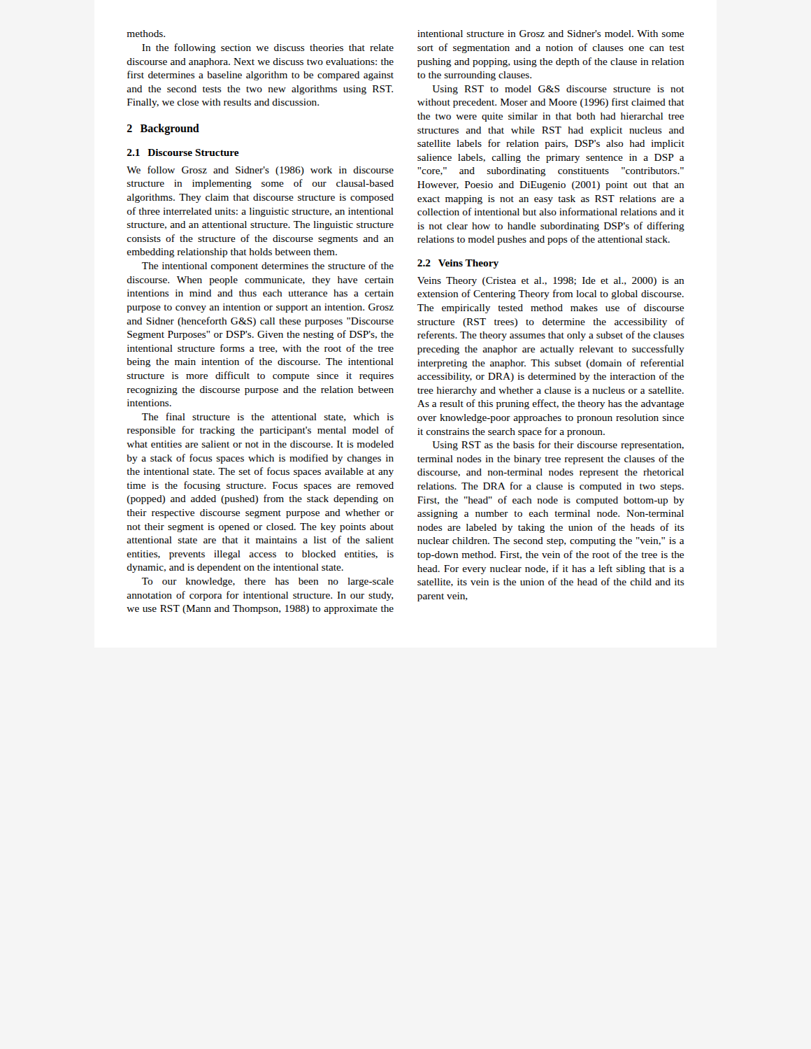methods.
In the following section we discuss theories that relate discourse and anaphora. Next we discuss two evaluations: the first determines a baseline algorithm to be compared against and the second tests the two new algorithms using RST. Finally, we close with results and discussion.
2 Background
2.1 Discourse Structure
We follow Grosz and Sidner's (1986) work in discourse structure in implementing some of our clausal-based algorithms. They claim that discourse structure is composed of three interrelated units: a linguistic structure, an intentional structure, and an attentional structure. The linguistic structure consists of the structure of the discourse segments and an embedding relationship that holds between them.
The intentional component determines the structure of the discourse. When people communicate, they have certain intentions in mind and thus each utterance has a certain purpose to convey an intention or support an intention. Grosz and Sidner (henceforth G&S) call these purposes "Discourse Segment Purposes" or DSP's. Given the nesting of DSP's, the intentional structure forms a tree, with the root of the tree being the main intention of the discourse. The intentional structure is more difficult to compute since it requires recognizing the discourse purpose and the relation between intentions.
The final structure is the attentional state, which is responsible for tracking the participant's mental model of what entities are salient or not in the discourse. It is modeled by a stack of focus spaces which is modified by changes in the intentional state. The set of focus spaces available at any time is the focusing structure. Focus spaces are removed (popped) and added (pushed) from the stack depending on their respective discourse segment purpose and whether or not their segment is opened or closed. The key points about attentional state are that it maintains a list of the salient entities, prevents illegal access to blocked entities, is dynamic, and is dependent on the intentional state.
To our knowledge, there has been no large-scale annotation of corpora for intentional structure. In our study, we use RST (Mann and Thompson, 1988) to approximate the intentional structure in Grosz and Sidner's model. With some sort of segmentation and a notion of clauses one can test pushing and popping, using the depth of the clause in relation to the surrounding clauses.
Using RST to model G&S discourse structure is not without precedent. Moser and Moore (1996) first claimed that the two were quite similar in that both had hierarchal tree structures and that while RST had explicit nucleus and satellite labels for relation pairs, DSP's also had implicit salience labels, calling the primary sentence in a DSP a "core," and subordinating constituents "contributors." However, Poesio and DiEugenio (2001) point out that an exact mapping is not an easy task as RST relations are a collection of intentional but also informational relations and it is not clear how to handle subordinating DSP's of differing relations to model pushes and pops of the attentional stack.
2.2 Veins Theory
Veins Theory (Cristea et al., 1998; Ide et al., 2000) is an extension of Centering Theory from local to global discourse. The empirically tested method makes use of discourse structure (RST trees) to determine the accessibility of referents. The theory assumes that only a subset of the clauses preceding the anaphor are actually relevant to successfully interpreting the anaphor. This subset (domain of referential accessibility, or DRA) is determined by the interaction of the tree hierarchy and whether a clause is a nucleus or a satellite. As a result of this pruning effect, the theory has the advantage over knowledge-poor approaches to pronoun resolution since it constrains the search space for a pronoun.
Using RST as the basis for their discourse representation, terminal nodes in the binary tree represent the clauses of the discourse, and non-terminal nodes represent the rhetorical relations. The DRA for a clause is computed in two steps. First, the "head" of each node is computed bottom-up by assigning a number to each terminal node. Non-terminal nodes are labeled by taking the union of the heads of its nuclear children. The second step, computing the "vein," is a top-down method. First, the vein of the root of the tree is the head. For every nuclear node, if it has a left sibling that is a satellite, its vein is the union of the head of the child and its parent vein,